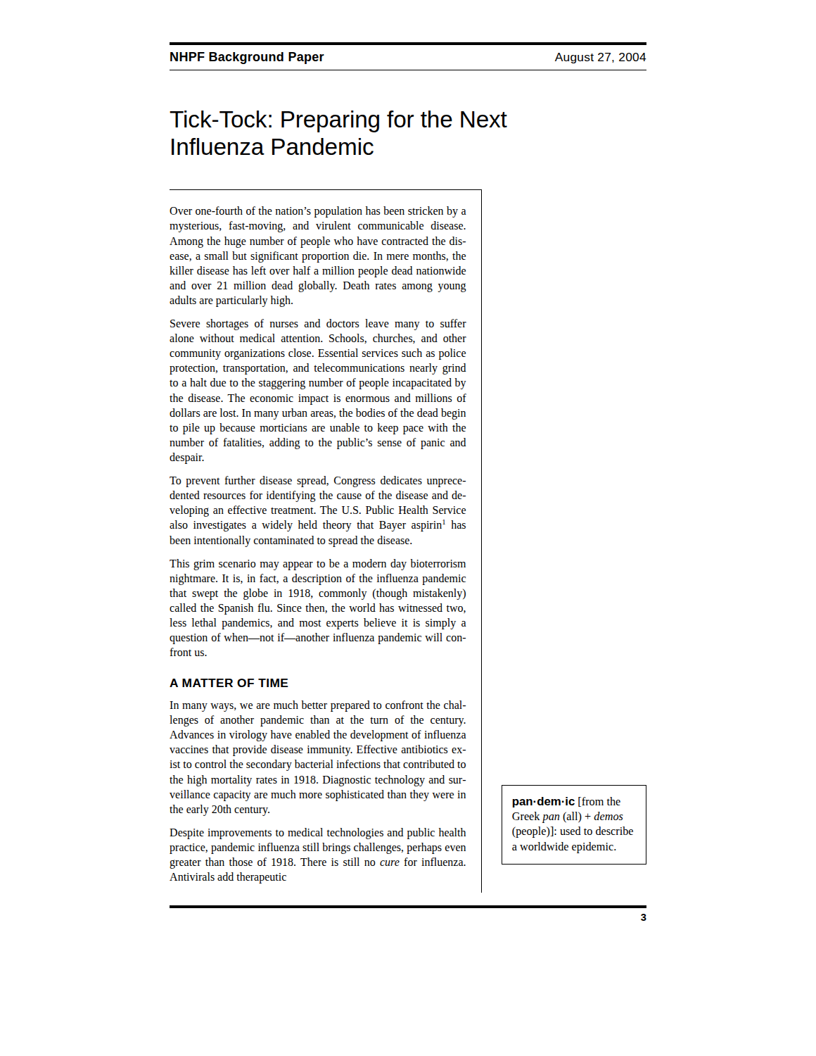NHPF Background Paper
August 27, 2004
Tick-Tock: Preparing for the Next Influenza Pandemic
Over one-fourth of the nation’s population has been stricken by a mysterious, fast-moving, and virulent communicable disease. Among the huge number of people who have contracted the disease, a small but significant proportion die. In mere months, the killer disease has left over half a million people dead nationwide and over 21 million dead globally. Death rates among young adults are particularly high.
Severe shortages of nurses and doctors leave many to suffer alone without medical attention. Schools, churches, and other community organizations close. Essential services such as police protection, transportation, and telecommunications nearly grind to a halt due to the staggering number of people incapacitated by the disease. The economic impact is enormous and millions of dollars are lost. In many urban areas, the bodies of the dead begin to pile up because morticians are unable to keep pace with the number of fatalities, adding to the public’s sense of panic and despair.
To prevent further disease spread, Congress dedicates unprecedented resources for identifying the cause of the disease and developing an effective treatment. The U.S. Public Health Service also investigates a widely held theory that Bayer aspirin1 has been intentionally contaminated to spread the disease.
This grim scenario may appear to be a modern day bioterrorism nightmare. It is, in fact, a description of the influenza pandemic that swept the globe in 1918, commonly (though mistakenly) called the Spanish flu. Since then, the world has witnessed two, less lethal pandemics, and most experts believe it is simply a question of when—not if—another influenza pandemic will confront us.
A MATTER OF TIME
In many ways, we are much better prepared to confront the challenges of another pandemic than at the turn of the century. Advances in virology have enabled the development of influenza vaccines that provide disease immunity. Effective antibiotics exist to control the secondary bacterial infections that contributed to the high mortality rates in 1918. Diagnostic technology and surveillance capacity are much more sophisticated than they were in the early 20th century.
Despite improvements to medical technologies and public health practice, pandemic influenza still brings challenges, perhaps even greater than those of 1918. There is still no cure for influenza. Antivirals add therapeutic
pan·dem·ic [from the Greek pan (all) + demos (people)]: used to describe a worldwide epidemic.
3